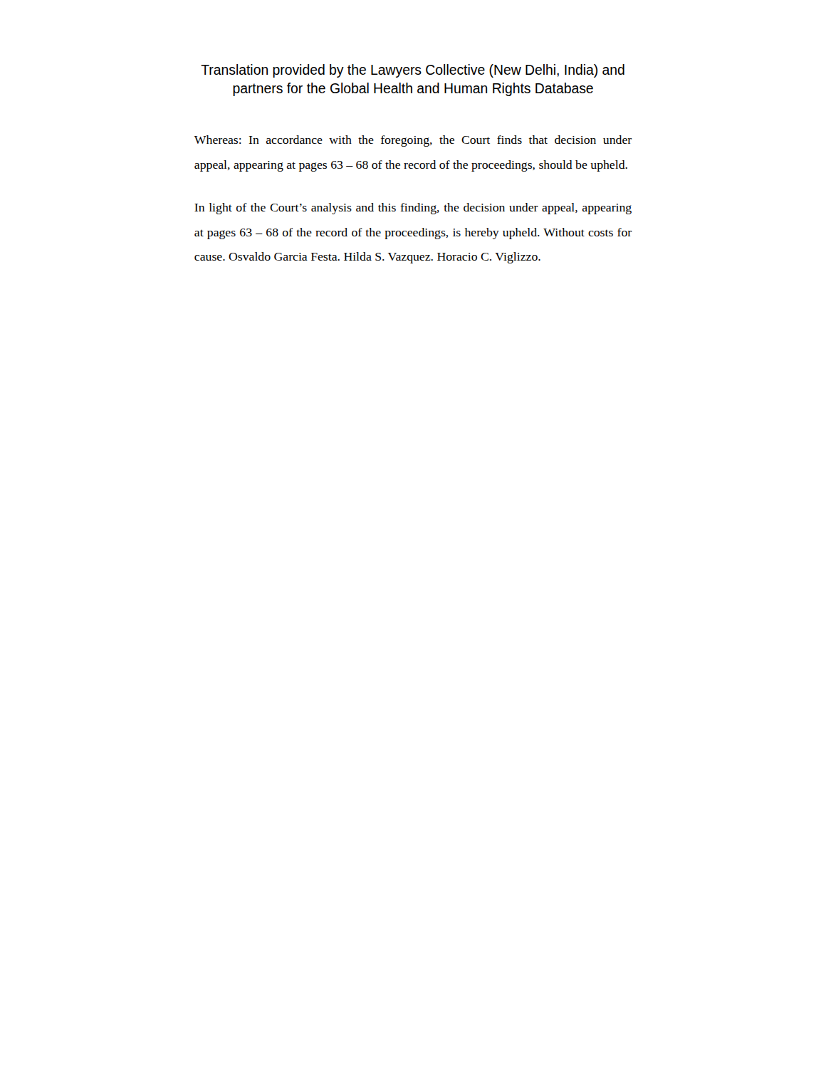Translation provided by the Lawyers Collective (New Delhi, India) and partners for the Global Health and Human Rights Database
Whereas: In accordance with the foregoing, the Court finds that decision under appeal, appearing at pages 63 – 68 of the record of the proceedings, should be upheld.
In light of the Court’s analysis and this finding, the decision under appeal, appearing at pages 63 – 68 of the record of the proceedings, is hereby upheld. Without costs for cause. Osvaldo Garcia Festa. Hilda S. Vazquez. Horacio C. Viglizzo.